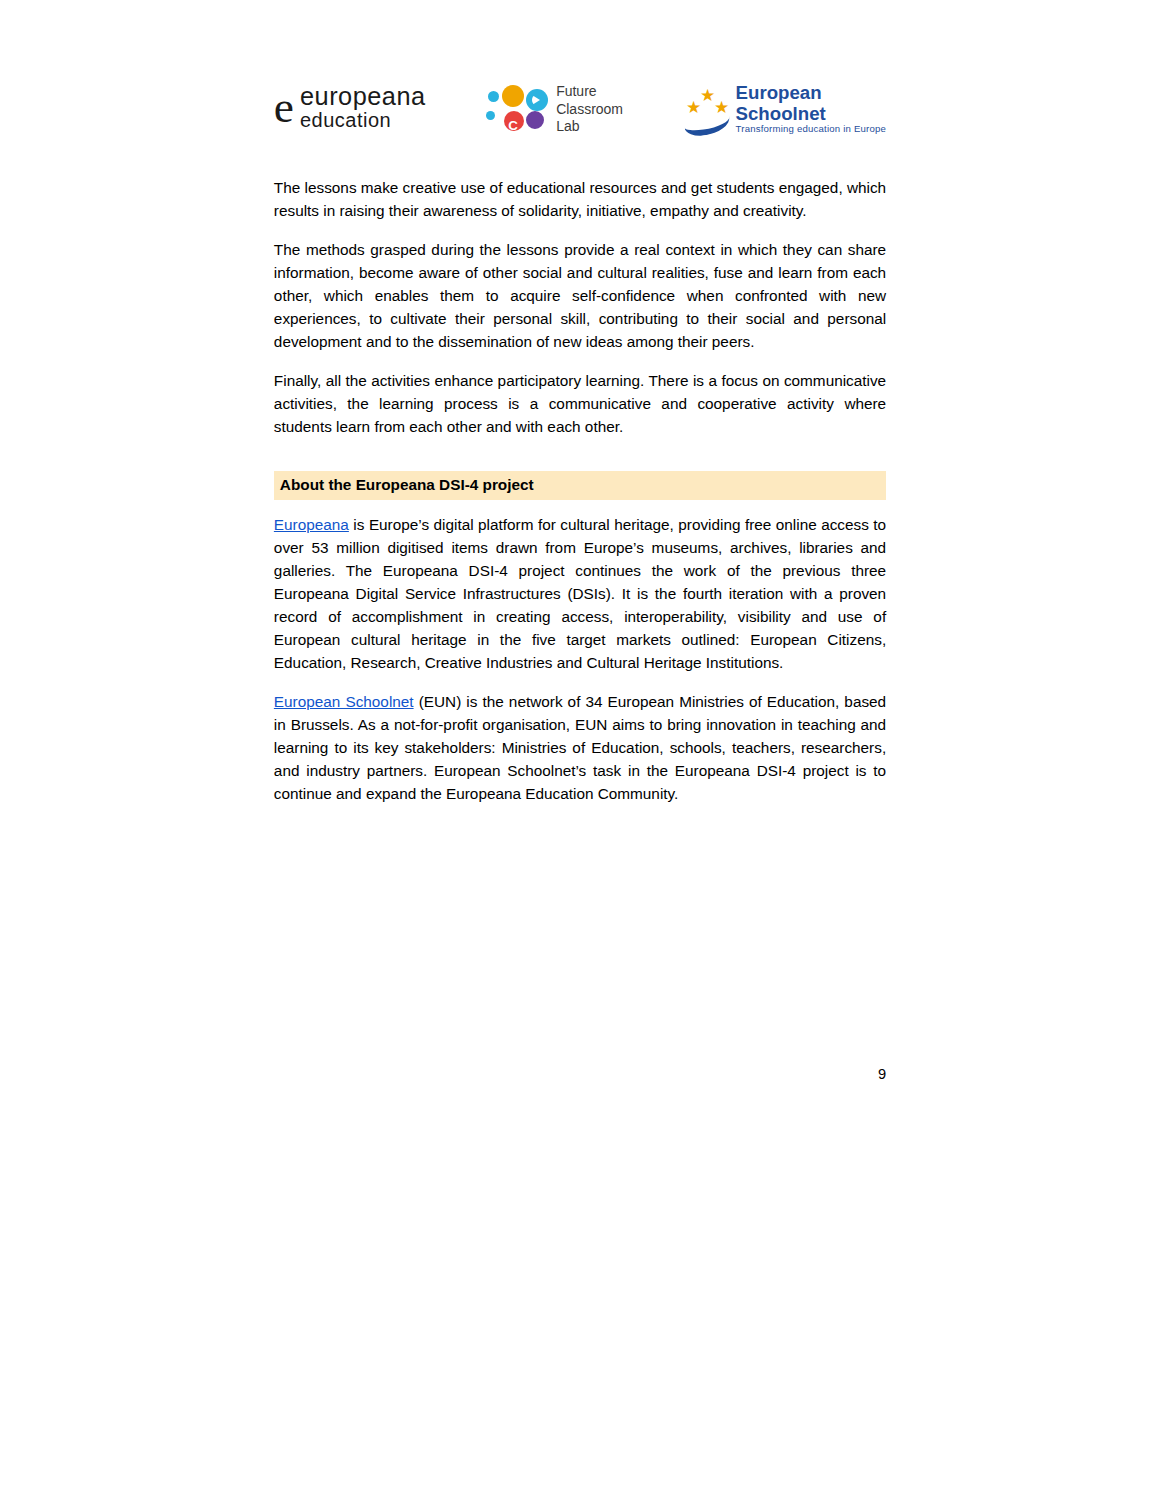e
europeana
education
C
Future
Classroom
Lab
★ ★ ★
European
Schoolnet
Transforming education in Europe
The lessons make creative use of educational resources and get students engaged, which results in raising their awareness of solidarity, initiative, empathy and creativity.
The methods grasped during the lessons provide a real context in which they can share information, become aware of other social and cultural realities, fuse and learn from each other, which enables them to acquire self-confidence when confronted with new experiences, to cultivate their personal skill, contributing to their social and personal development and to the dissemination of new ideas among their peers.
Finally, all the activities enhance participatory learning. There is a focus on communicative activities, the learning process is a communicative and cooperative activity where students learn from each other and with each other.
About the Europeana DSI-4 project
Europeana is Europe’s digital platform for cultural heritage, providing free online access to over 53 million digitised items drawn from Europe’s museums, archives, libraries and galleries. The Europeana DSI-4 project continues the work of the previous three Europeana Digital Service Infrastructures (DSIs). It is the fourth iteration with a proven record of accomplishment in creating access, interoperability, visibility and use of European cultural heritage in the five target markets outlined: European Citizens, Education, Research, Creative Industries and Cultural Heritage Institutions.
European Schoolnet (EUN) is the network of 34 European Ministries of Education, based in Brussels. As a not-for-profit organisation, EUN aims to bring innovation in teaching and learning to its key stakeholders: Ministries of Education, schools, teachers, researchers, and industry partners. European Schoolnet’s task in the Europeana DSI-4 project is to continue and expand the Europeana Education Community.
9